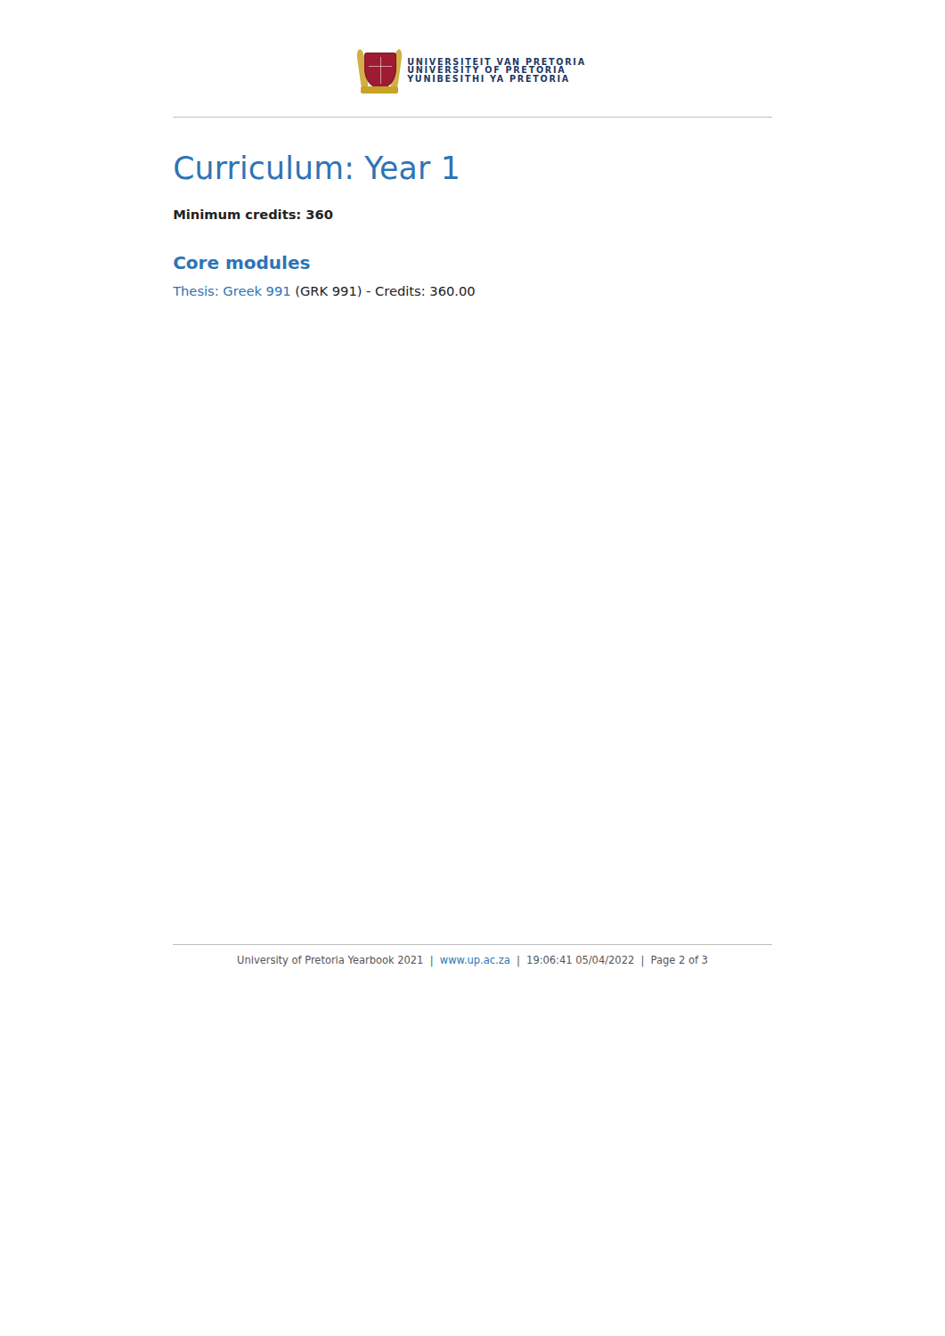| | UNIVERSITEIT VAN PRETORIA UNIVERSITY OF PRETORIA YUNIBESITHI YA PRETORIA |
Curriculum: Year 1
Minimum credits: 360
Core modules
Thesis: Greek 991 (GRK 991) - Credits: 360.00
University of Pretoria Yearbook 2021 | www.up.ac.za | 19:06:41 05/04/2022 | Page 2 of 3